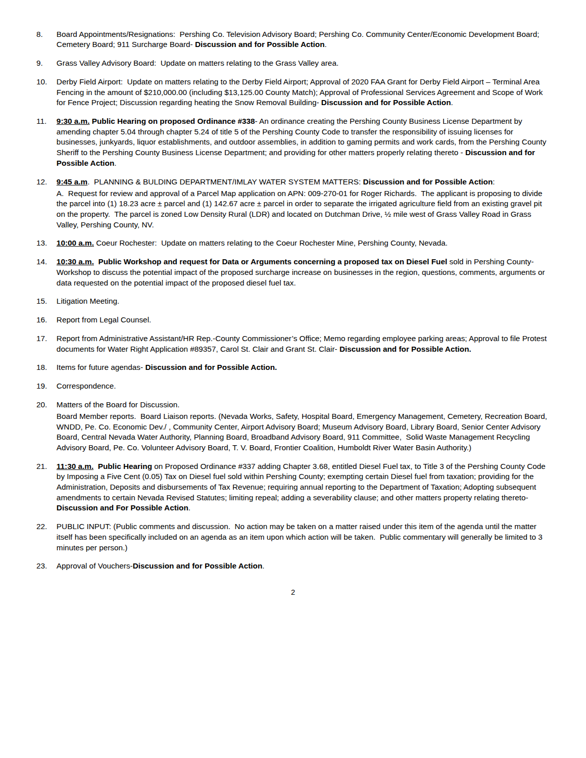Board Appointments/Resignations: Pershing Co. Television Advisory Board; Pershing Co. Community Center/Economic Development Board; Cemetery Board; 911 Surcharge Board- Discussion and for Possible Action.
Grass Valley Advisory Board: Update on matters relating to the Grass Valley area.
Derby Field Airport: Update on matters relating to the Derby Field Airport; Approval of 2020 FAA Grant for Derby Field Airport – Terminal Area Fencing in the amount of $210,000.00 (including $13,125.00 County Match); Approval of Professional Services Agreement and Scope of Work for Fence Project; Discussion regarding heating the Snow Removal Building- Discussion and for Possible Action.
9:30 a.m. Public Hearing on proposed Ordinance #338- An ordinance creating the Pershing County Business License Department by amending chapter 5.04 through chapter 5.24 of title 5 of the Pershing County Code to transfer the responsibility of issuing licenses for businesses, junkyards, liquor establishments, and outdoor assemblies, in addition to gaming permits and work cards, from the Pershing County Sheriff to the Pershing County Business License Department; and providing for other matters properly relating thereto - Discussion and for Possible Action.
9:45 a.m. PLANNING & BULDING DEPARTMENT/IMLAY WATER SYSTEM MATTERS: Discussion and for Possible Action: A. Request for review and approval of a Parcel Map application on APN: 009-270-01 for Roger Richards. The applicant is proposing to divide the parcel into (1) 18.23 acre ± parcel and (1) 142.67 acre ± parcel in order to separate the irrigated agriculture field from an existing gravel pit on the property. The parcel is zoned Low Density Rural (LDR) and located on Dutchman Drive, ½ mile west of Grass Valley Road in Grass Valley, Pershing County, NV.
10:00 a.m. Coeur Rochester: Update on matters relating to the Coeur Rochester Mine, Pershing County, Nevada.
10:30 a.m. Public Workshop and request for Data or Arguments concerning a proposed tax on Diesel Fuel sold in Pershing County-Workshop to discuss the potential impact of the proposed surcharge increase on businesses in the region, questions, comments, arguments or data requested on the potential impact of the proposed diesel fuel tax.
Litigation Meeting.
Report from Legal Counsel.
Report from Administrative Assistant/HR Rep.-County Commissioner’s Office; Memo regarding employee parking areas; Approval to file Protest documents for Water Right Application #89357, Carol St. Clair and Grant St. Clair- Discussion and for Possible Action.
Items for future agendas- Discussion and for Possible Action.
Correspondence.
Matters of the Board for Discussion. Board Member reports. Board Liaison reports. (Nevada Works, Safety, Hospital Board, Emergency Management, Cemetery, Recreation Board, WNDD, Pe. Co. Economic Dev./ , Community Center, Airport Advisory Board; Museum Advisory Board, Library Board, Senior Center Advisory Board, Central Nevada Water Authority, Planning Board, Broadband Advisory Board, 911 Committee, Solid Waste Management Recycling Advisory Board, Pe. Co. Volunteer Advisory Board, T. V. Board, Frontier Coalition, Humboldt River Water Basin Authority.)
11:30 a.m. Public Hearing on Proposed Ordinance #337 adding Chapter 3.68, entitled Diesel Fuel tax, to Title 3 of the Pershing County Code by Imposing a Five Cent (0.05) Tax on Diesel fuel sold within Pershing County; exempting certain Diesel fuel from taxation; providing for the Administration, Deposits and disbursements of Tax Revenue; requiring annual reporting to the Department of Taxation; Adopting subsequent amendments to certain Nevada Revised Statutes; limiting repeal; adding a severability clause; and other matters property relating thereto-Discussion and For Possible Action.
PUBLIC INPUT: (Public comments and discussion. No action may be taken on a matter raised under this item of the agenda until the matter itself has been specifically included on an agenda as an item upon which action will be taken. Public commentary will generally be limited to 3 minutes per person.)
Approval of Vouchers-Discussion and for Possible Action.
2